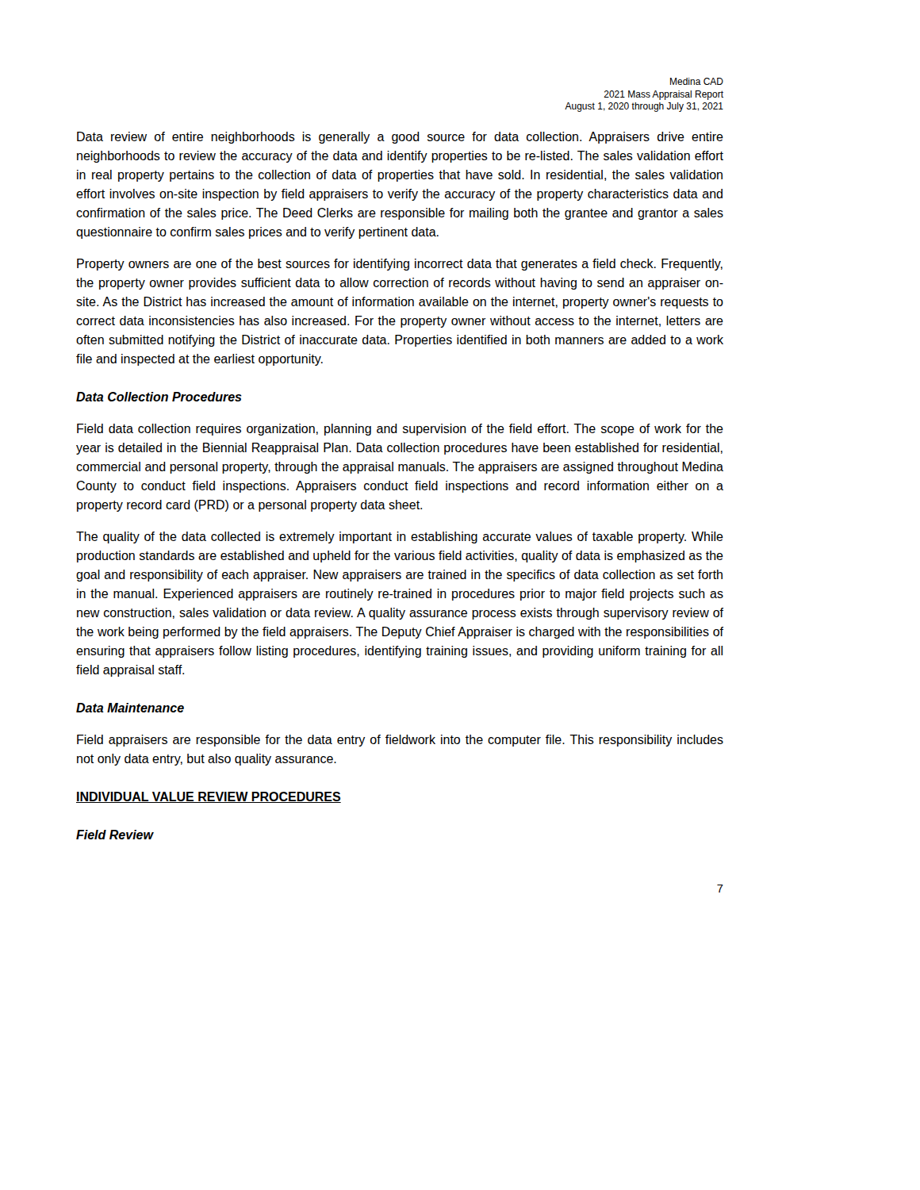Medina CAD
2021 Mass Appraisal Report
August 1, 2020 through July 31, 2021
Data review of entire neighborhoods is generally a good source for data collection. Appraisers drive entire neighborhoods to review the accuracy of the data and identify properties to be re-listed. The sales validation effort in real property pertains to the collection of data of properties that have sold. In residential, the sales validation effort involves on-site inspection by field appraisers to verify the accuracy of the property characteristics data and confirmation of the sales price. The Deed Clerks are responsible for mailing both the grantee and grantor a sales questionnaire to confirm sales prices and to verify pertinent data.
Property owners are one of the best sources for identifying incorrect data that generates a field check. Frequently, the property owner provides sufficient data to allow correction of records without having to send an appraiser on-site. As the District has increased the amount of information available on the internet, property owner's requests to correct data inconsistencies has also increased. For the property owner without access to the internet, letters are often submitted notifying the District of inaccurate data. Properties identified in both manners are added to a work file and inspected at the earliest opportunity.
Data Collection Procedures
Field data collection requires organization, planning and supervision of the field effort. The scope of work for the year is detailed in the Biennial Reappraisal Plan. Data collection procedures have been established for residential, commercial and personal property, through the appraisal manuals. The appraisers are assigned throughout Medina County to conduct field inspections. Appraisers conduct field inspections and record information either on a property record card (PRD) or a personal property data sheet.
The quality of the data collected is extremely important in establishing accurate values of taxable property. While production standards are established and upheld for the various field activities, quality of data is emphasized as the goal and responsibility of each appraiser. New appraisers are trained in the specifics of data collection as set forth in the manual. Experienced appraisers are routinely re-trained in procedures prior to major field projects such as new construction, sales validation or data review. A quality assurance process exists through supervisory review of the work being performed by the field appraisers. The Deputy Chief Appraiser is charged with the responsibilities of ensuring that appraisers follow listing procedures, identifying training issues, and providing uniform training for all field appraisal staff.
Data Maintenance
Field appraisers are responsible for the data entry of fieldwork into the computer file. This responsibility includes not only data entry, but also quality assurance.
INDIVIDUAL VALUE REVIEW PROCEDURES
Field Review
7